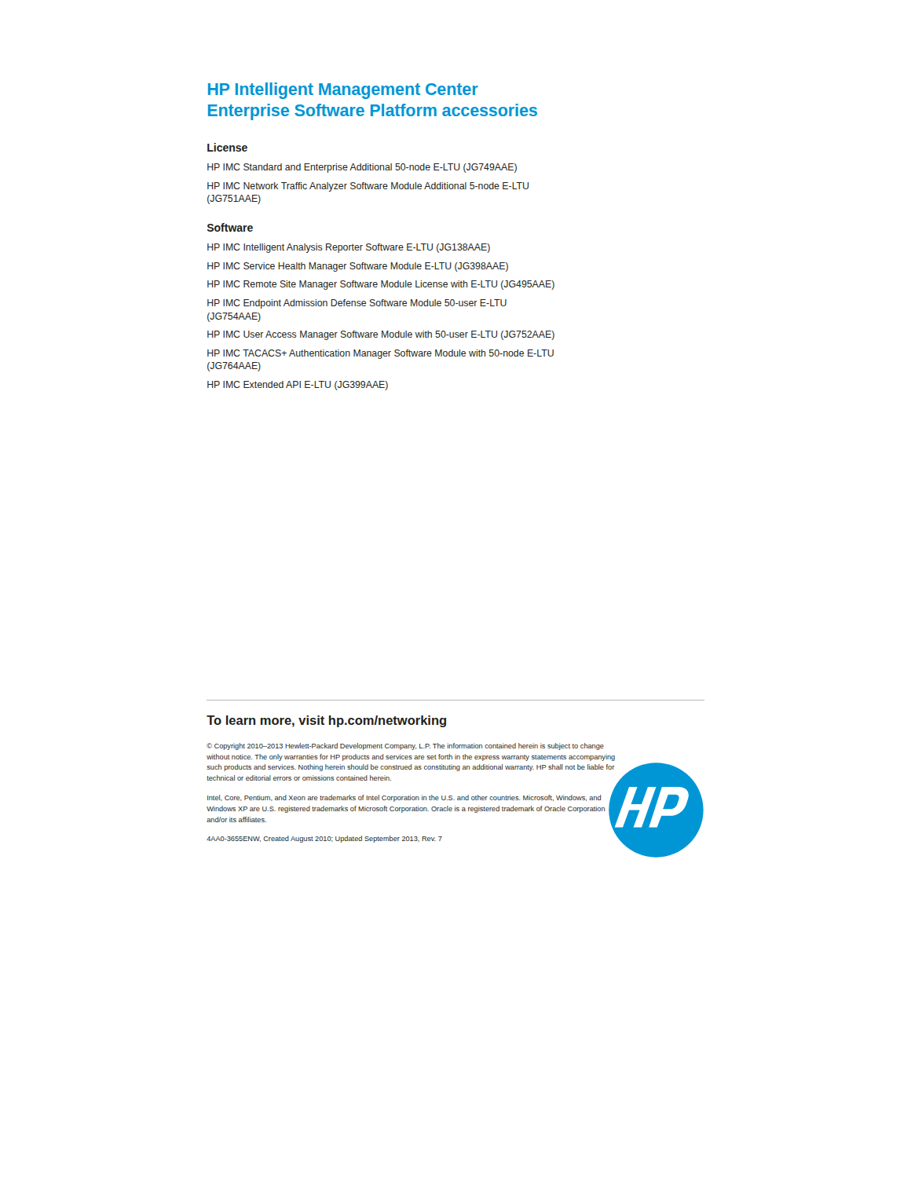HP Intelligent Management Center
Enterprise Software Platform accessories
License
HP IMC Standard and Enterprise Additional 50-node E-LTU (JG749AAE)
HP IMC Network Traffic Analyzer Software Module Additional 5-node E-LTU
(JG751AAE)
Software
HP IMC Intelligent Analysis Reporter Software E-LTU (JG138AAE)
HP IMC Service Health Manager Software Module E-LTU (JG398AAE)
HP IMC Remote Site Manager Software Module License with E-LTU (JG495AAE)
HP IMC Endpoint Admission Defense Software Module 50-user E-LTU
(JG754AAE)
HP IMC User Access Manager Software Module with 50-user E-LTU (JG752AAE)
HP IMC TACACS+ Authentication Manager Software Module with 50-node E-LTU
(JG764AAE)
HP IMC Extended API E-LTU (JG399AAE)
To learn more, visit hp.com/networking
© Copyright 2010–2013 Hewlett-Packard Development Company, L.P. The information contained herein is subject to change without notice. The only warranties for HP products and services are set forth in the express warranty statements accompanying such products and services. Nothing herein should be construed as constituting an additional warranty. HP shall not be liable for technical or editorial errors or omissions contained herein.
Intel, Core, Pentium, and Xeon are trademarks of Intel Corporation in the U.S. and other countries. Microsoft, Windows, and Windows XP are U.S. registered trademarks of Microsoft Corporation. Oracle is a registered trademark of Oracle Corporation and/or its affiliates.
4AA0-3655ENW, Created August 2010; Updated September 2013, Rev. 7